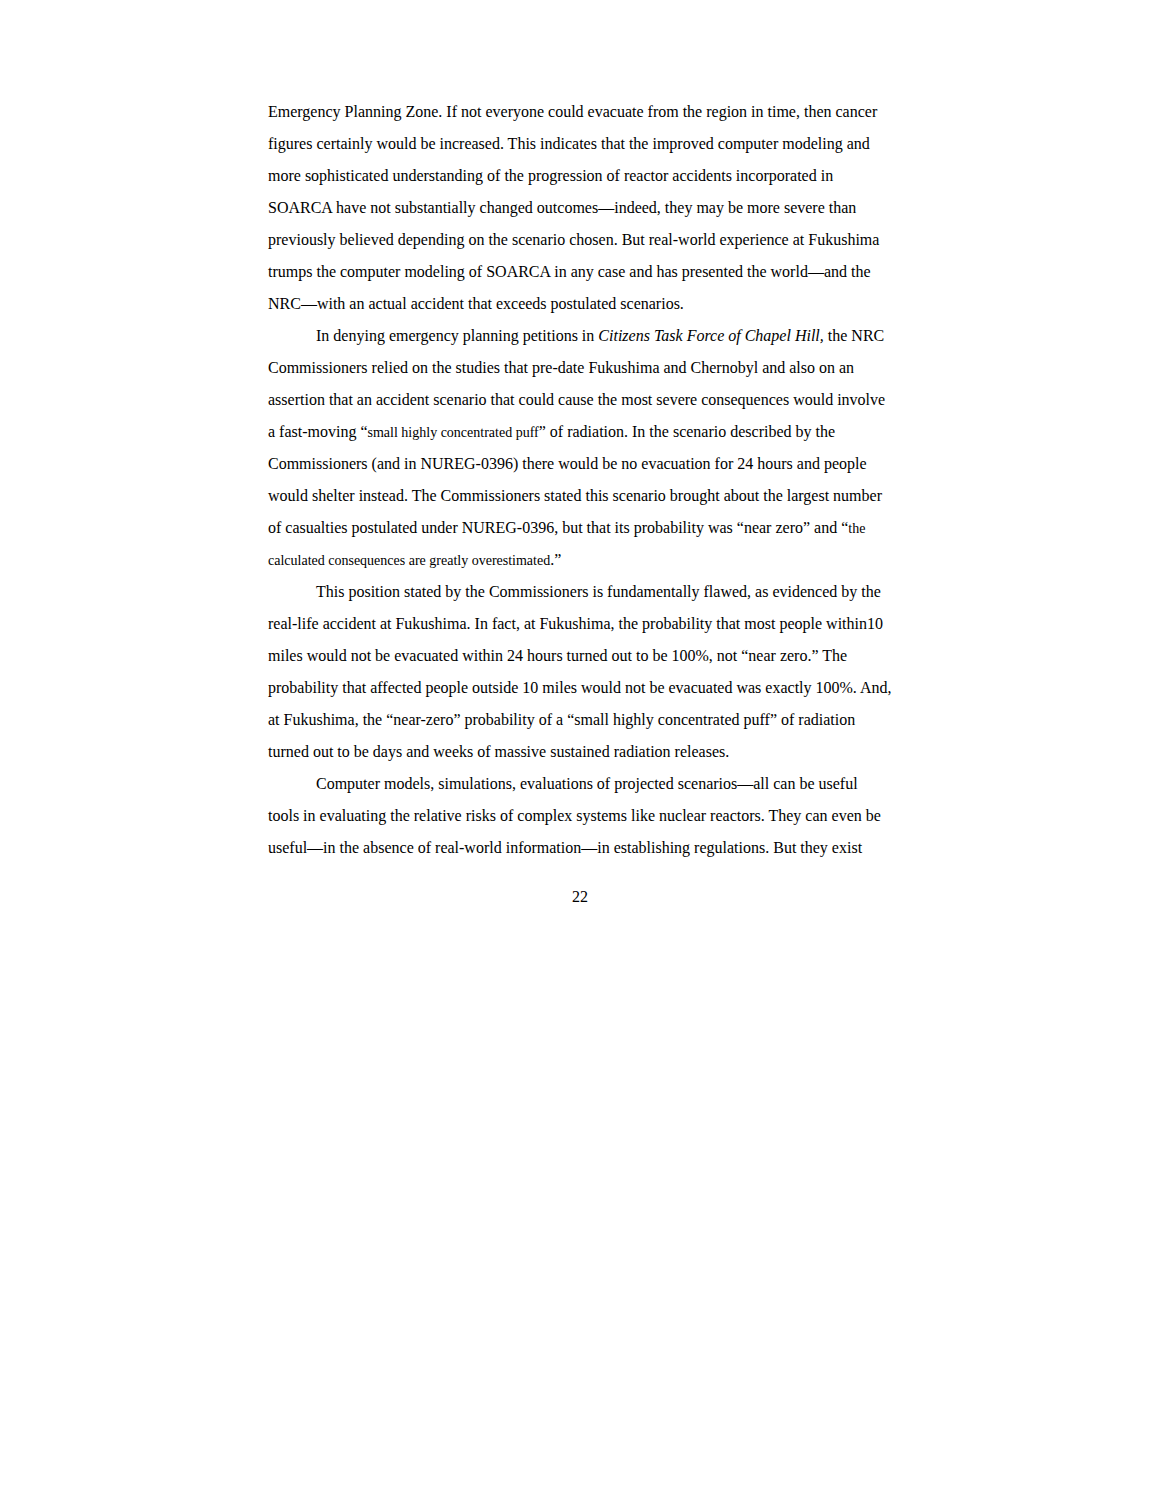Emergency Planning Zone. If not everyone could evacuate from the region in time, then cancer figures certainly would be increased. This indicates that the improved computer modeling and more sophisticated understanding of the progression of reactor accidents incorporated in SOARCA have not substantially changed outcomes—indeed, they may be more severe than previously believed depending on the scenario chosen. But real-world experience at Fukushima trumps the computer modeling of SOARCA in any case and has presented the world—and the NRC—with an actual accident that exceeds postulated scenarios.
In denying emergency planning petitions in Citizens Task Force of Chapel Hill, the NRC Commissioners relied on the studies that pre-date Fukushima and Chernobyl and also on an assertion that an accident scenario that could cause the most severe consequences would involve a fast-moving “small highly concentrated puff” of radiation. In the scenario described by the Commissioners (and in NUREG-0396) there would be no evacuation for 24 hours and people would shelter instead. The Commissioners stated this scenario brought about the largest number of casualties postulated under NUREG-0396, but that its probability was “near zero” and “the calculated consequences are greatly overestimated.”
This position stated by the Commissioners is fundamentally flawed, as evidenced by the real-life accident at Fukushima. In fact, at Fukushima, the probability that most people within10 miles would not be evacuated within 24 hours turned out to be 100%, not “near zero.” The probability that affected people outside 10 miles would not be evacuated was exactly 100%. And, at Fukushima, the “near-zero” probability of a “small highly concentrated puff” of radiation turned out to be days and weeks of massive sustained radiation releases.
Computer models, simulations, evaluations of projected scenarios—all can be useful tools in evaluating the relative risks of complex systems like nuclear reactors. They can even be useful—in the absence of real-world information—in establishing regulations. But they exist
22